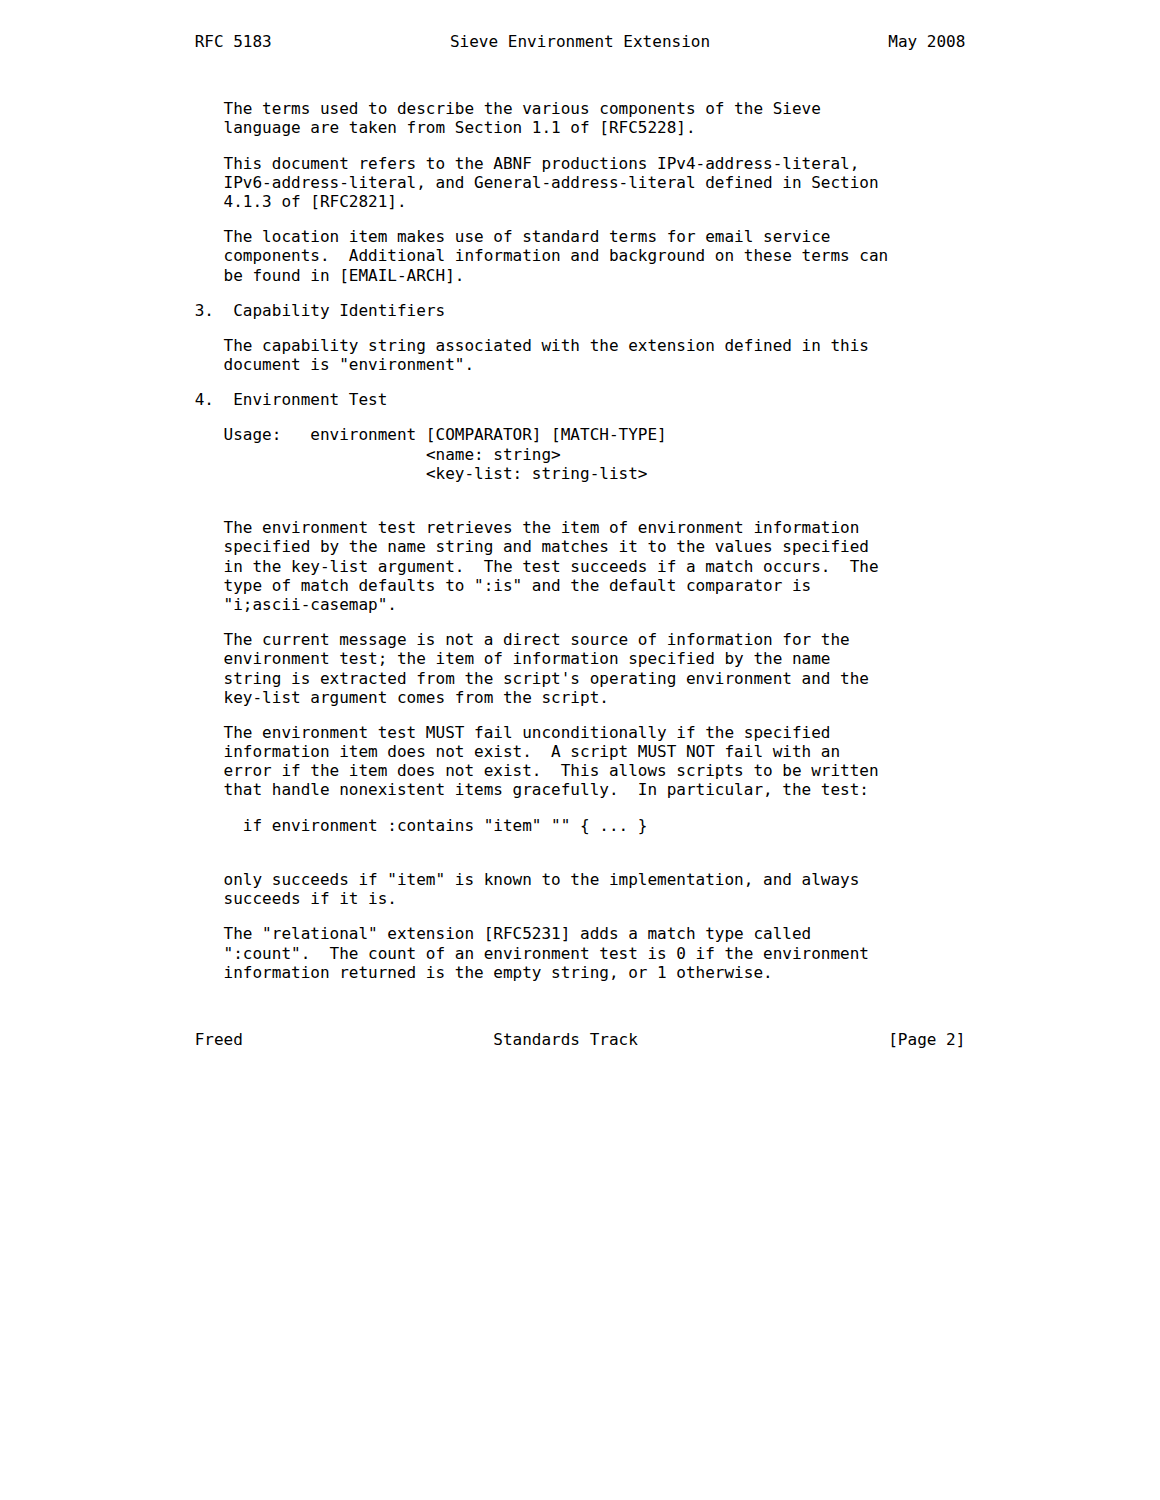RFC 5183 Sieve Environment Extension May 2008
The terms used to describe the various components of the Sieve language are taken from Section 1.1 of [RFC5228].
This document refers to the ABNF productions IPv4-address-literal, IPv6-address-literal, and General-address-literal defined in Section 4.1.3 of [RFC2821].
The location item makes use of standard terms for email service components. Additional information and background on these terms can be found in [EMAIL-ARCH].
3. Capability Identifiers
The capability string associated with the extension defined in this document is "environment".
4. Environment Test
Usage:   environment [COMPARATOR] [MATCH-TYPE]
                     <name: string>
                     <key-list: string-list>
The environment test retrieves the item of environment information specified by the name string and matches it to the values specified in the key-list argument. The test succeeds if a match occurs. The type of match defaults to ":is" and the default comparator is "i;ascii-casemap".
The current message is not a direct source of information for the environment test; the item of information specified by the name string is extracted from the script's operating environment and the key-list argument comes from the script.
The environment test MUST fail unconditionally if the specified information item does not exist. A script MUST NOT fail with an error if the item does not exist. This allows scripts to be written that handle nonexistent items gracefully. In particular, the test:
  if environment :contains "item" "" { ... }
only succeeds if "item" is known to the implementation, and always succeeds if it is.
The "relational" extension [RFC5231] adds a match type called ":count". The count of an environment test is 0 if the environment information returned is the empty string, or 1 otherwise.
Freed Standards Track [Page 2]